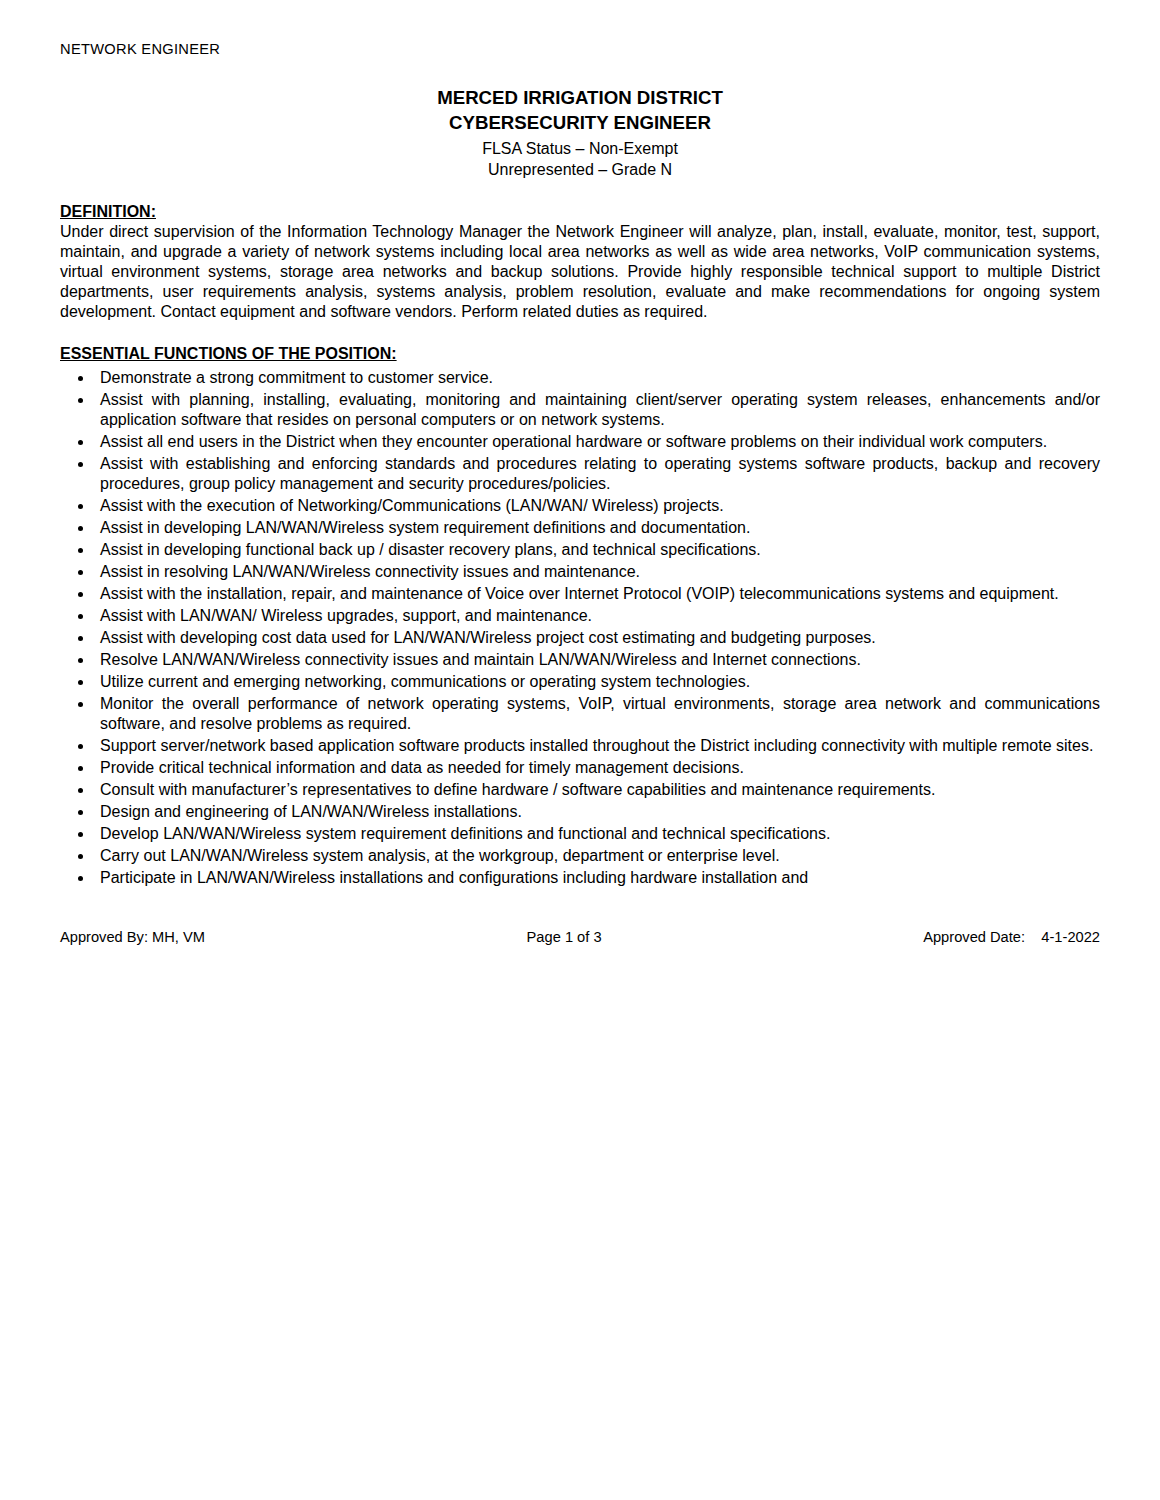NETWORK ENGINEER
MERCED IRRIGATION DISTRICT
CYBERSECURITY ENGINEER
FLSA Status – Non-Exempt
Unrepresented – Grade N
DEFINITION:
Under direct supervision of the Information Technology Manager the Network Engineer will analyze, plan, install, evaluate, monitor, test, support, maintain, and upgrade a variety of network systems including local area networks as well as wide area networks, VoIP communication systems, virtual environment systems, storage area networks and backup solutions. Provide highly responsible technical support to multiple District departments, user requirements analysis, systems analysis, problem resolution, evaluate and make recommendations for ongoing system development. Contact equipment and software vendors. Perform related duties as required.
ESSENTIAL FUNCTIONS OF THE POSITION:
Demonstrate a strong commitment to customer service.
Assist with planning, installing, evaluating, monitoring and maintaining client/server operating system releases, enhancements and/or application software that resides on personal computers or on network systems.
Assist all end users in the District when they encounter operational hardware or software problems on their individual work computers.
Assist with establishing and enforcing standards and procedures relating to operating systems software products, backup and recovery procedures, group policy management and security procedures/policies.
Assist with the execution of Networking/Communications (LAN/WAN/ Wireless) projects.
Assist in developing LAN/WAN/Wireless system requirement definitions and documentation.
Assist in developing functional back up / disaster recovery plans, and technical specifications.
Assist in resolving LAN/WAN/Wireless connectivity issues and maintenance.
Assist with the installation, repair, and maintenance of Voice over Internet Protocol (VOIP) telecommunications systems and equipment.
Assist with LAN/WAN/ Wireless upgrades, support, and maintenance.
Assist with developing cost data used for LAN/WAN/Wireless project cost estimating and budgeting purposes.
Resolve LAN/WAN/Wireless connectivity issues and maintain LAN/WAN/Wireless and Internet connections.
Utilize current and emerging networking, communications or operating system technologies.
Monitor the overall performance of network operating systems, VoIP, virtual environments, storage area network and communications software, and resolve problems as required.
Support server/network based application software products installed throughout the District including connectivity with multiple remote sites.
Provide critical technical information and data as needed for timely management decisions.
Consult with manufacturer’s representatives to define hardware / software capabilities and maintenance requirements.
Design and engineering of LAN/WAN/Wireless installations.
Develop LAN/WAN/Wireless system requirement definitions and functional and technical specifications.
Carry out LAN/WAN/Wireless system analysis, at the workgroup, department or enterprise level.
Participate in LAN/WAN/Wireless installations and configurations including hardware installation and
Approved By: MH, VM
Page 1 of 3
Approved Date: 4-1-2022